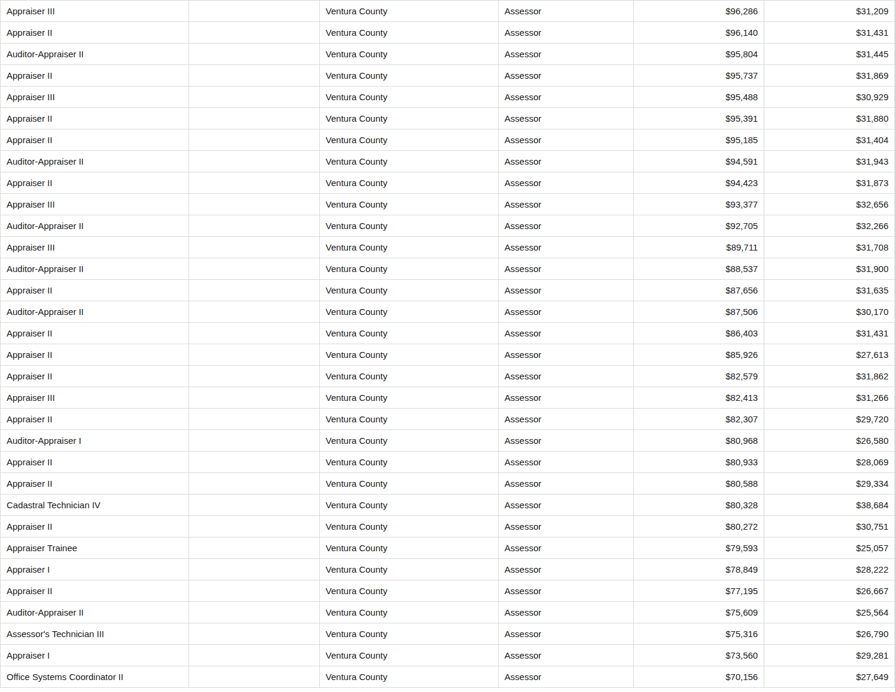| Appraiser III | | Ventura County | Assessor | $96,286 | $31,209 |
| Appraiser II | | Ventura County | Assessor | $96,140 | $31,431 |
| Auditor-Appraiser II | | Ventura County | Assessor | $95,804 | $31,445 |
| Appraiser II | | Ventura County | Assessor | $95,737 | $31,869 |
| Appraiser III | | Ventura County | Assessor | $95,488 | $30,929 |
| Appraiser II | | Ventura County | Assessor | $95,391 | $31,880 |
| Appraiser II | | Ventura County | Assessor | $95,185 | $31,404 |
| Auditor-Appraiser II | | Ventura County | Assessor | $94,591 | $31,943 |
| Appraiser II | | Ventura County | Assessor | $94,423 | $31,873 |
| Appraiser III | | Ventura County | Assessor | $93,377 | $32,656 |
| Auditor-Appraiser II | | Ventura County | Assessor | $92,705 | $32,266 |
| Appraiser III | | Ventura County | Assessor | $89,711 | $31,708 |
| Auditor-Appraiser II | | Ventura County | Assessor | $88,537 | $31,900 |
| Appraiser II | | Ventura County | Assessor | $87,656 | $31,635 |
| Auditor-Appraiser II | | Ventura County | Assessor | $87,506 | $30,170 |
| Appraiser II | | Ventura County | Assessor | $86,403 | $31,431 |
| Appraiser II | | Ventura County | Assessor | $85,926 | $27,613 |
| Appraiser II | | Ventura County | Assessor | $82,579 | $31,862 |
| Appraiser III | | Ventura County | Assessor | $82,413 | $31,266 |
| Appraiser II | | Ventura County | Assessor | $82,307 | $29,720 |
| Auditor-Appraiser I | | Ventura County | Assessor | $80,968 | $26,580 |
| Appraiser II | | Ventura County | Assessor | $80,933 | $28,069 |
| Appraiser II | | Ventura County | Assessor | $80,588 | $29,334 |
| Cadastral Technician IV | | Ventura County | Assessor | $80,328 | $38,684 |
| Appraiser II | | Ventura County | Assessor | $80,272 | $30,751 |
| Appraiser Trainee | | Ventura County | Assessor | $79,593 | $25,057 |
| Appraiser I | | Ventura County | Assessor | $78,849 | $28,222 |
| Appraiser II | | Ventura County | Assessor | $77,195 | $26,667 |
| Auditor-Appraiser II | | Ventura County | Assessor | $75,609 | $25,564 |
| Assessor's Technician III | | Ventura County | Assessor | $75,316 | $26,790 |
| Appraiser I | | Ventura County | Assessor | $73,560 | $29,281 |
| Office Systems Coordinator II | | Ventura County | Assessor | $70,156 | $27,649 |